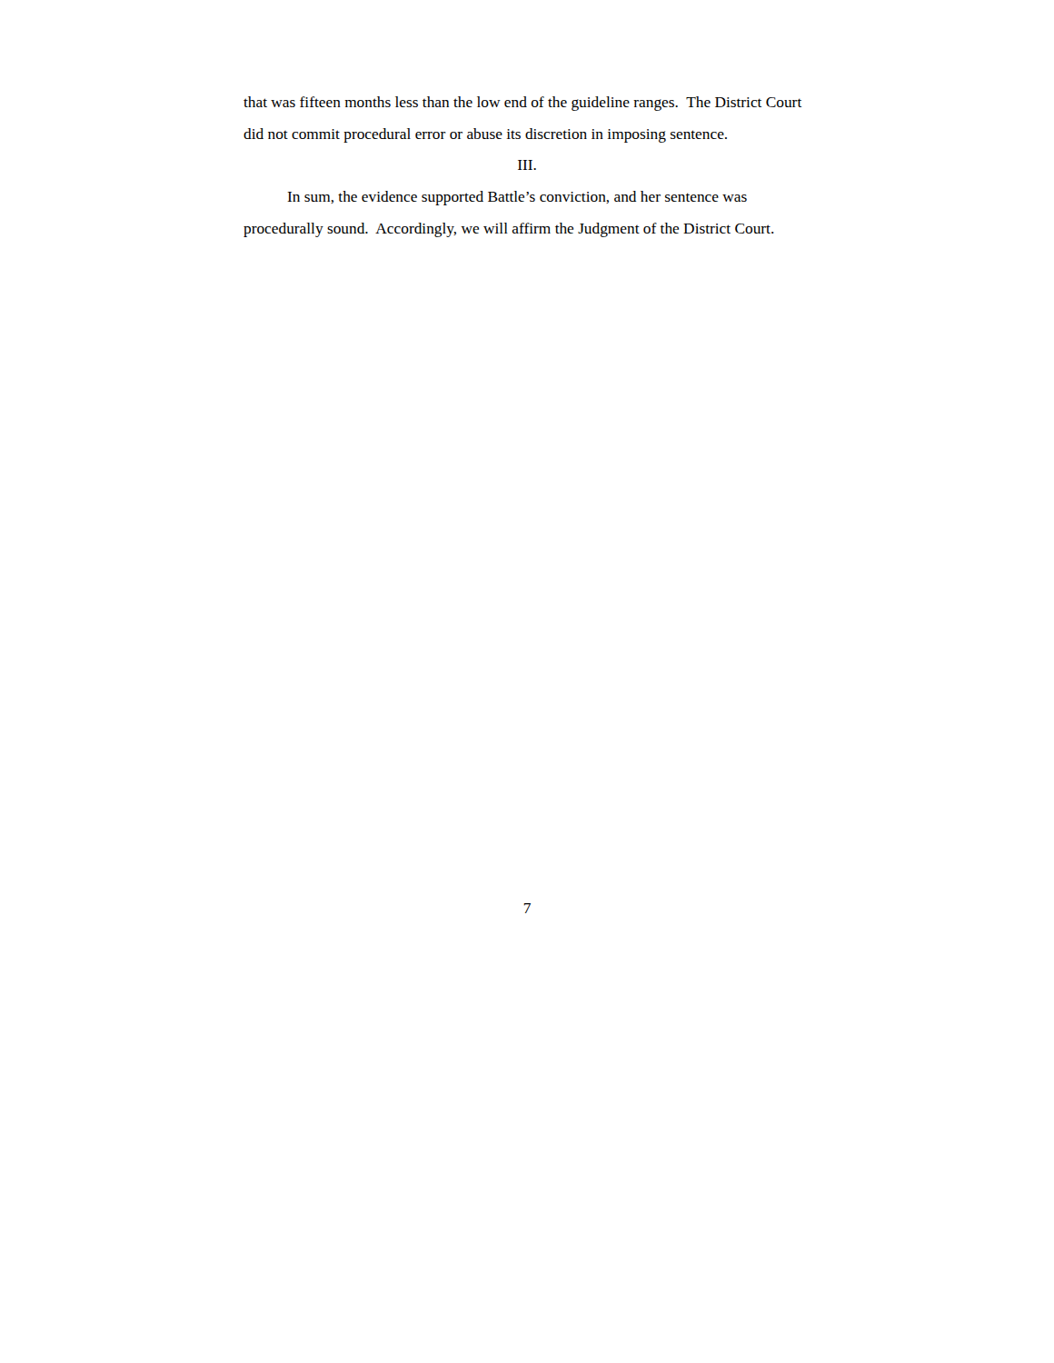that was fifteen months less than the low end of the guideline ranges. The District Court did not commit procedural error or abuse its discretion in imposing sentence.
III.
In sum, the evidence supported Battle’s conviction, and her sentence was procedurally sound. Accordingly, we will affirm the Judgment of the District Court.
7